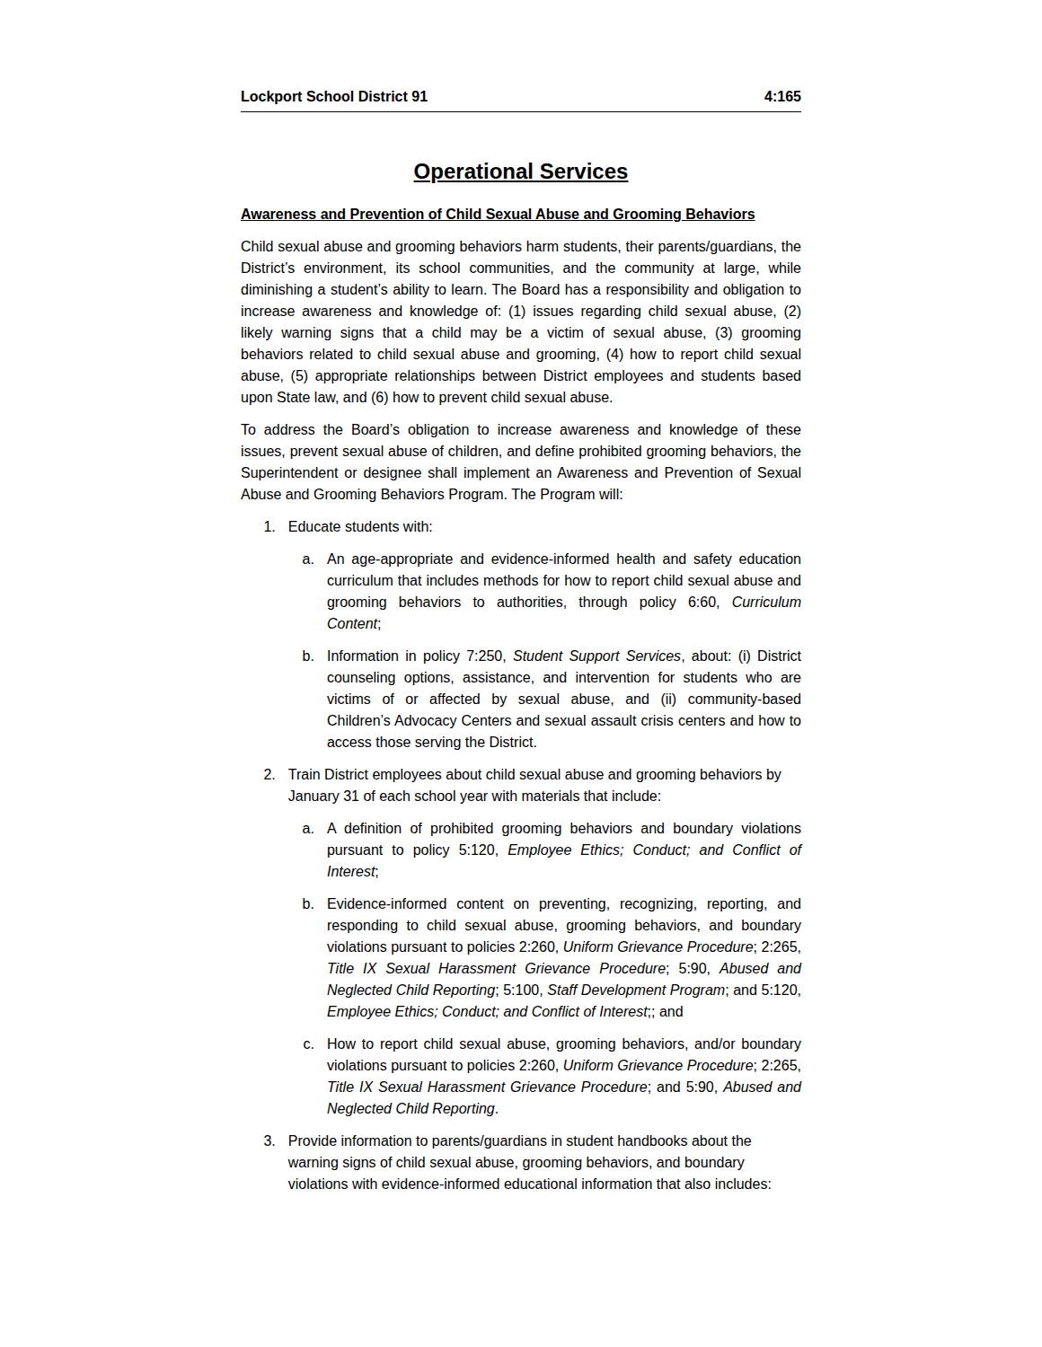Lockport School District 91 4:165
Operational Services
Awareness and Prevention of Child Sexual Abuse and Grooming Behaviors
Child sexual abuse and grooming behaviors harm students, their parents/guardians, the District’s environment, its school communities, and the community at large, while diminishing a student’s ability to learn. The Board has a responsibility and obligation to increase awareness and knowledge of: (1) issues regarding child sexual abuse, (2) likely warning signs that a child may be a victim of sexual abuse, (3) grooming behaviors related to child sexual abuse and grooming, (4) how to report child sexual abuse, (5) appropriate relationships between District employees and students based upon State law, and (6) how to prevent child sexual abuse.
To address the Board’s obligation to increase awareness and knowledge of these issues, prevent sexual abuse of children, and define prohibited grooming behaviors, the Superintendent or designee shall implement an Awareness and Prevention of Sexual Abuse and Grooming Behaviors Program. The Program will:
Educate students with:
An age-appropriate and evidence-informed health and safety education curriculum that includes methods for how to report child sexual abuse and grooming behaviors to authorities, through policy 6:60, Curriculum Content;
Information in policy 7:250, Student Support Services, about: (i) District counseling options, assistance, and intervention for students who are victims of or affected by sexual abuse, and (ii) community-based Children’s Advocacy Centers and sexual assault crisis centers and how to access those serving the District.
Train District employees about child sexual abuse and grooming behaviors by January 31 of each school year with materials that include:
A definition of prohibited grooming behaviors and boundary violations pursuant to policy 5:120, Employee Ethics; Conduct; and Conflict of Interest;
Evidence-informed content on preventing, recognizing, reporting, and responding to child sexual abuse, grooming behaviors, and boundary violations pursuant to policies 2:260, Uniform Grievance Procedure; 2:265, Title IX Sexual Harassment Grievance Procedure; 5:90, Abused and Neglected Child Reporting; 5:100, Staff Development Program; and 5:120, Employee Ethics; Conduct; and Conflict of Interest;; and
How to report child sexual abuse, grooming behaviors, and/or boundary violations pursuant to policies 2:260, Uniform Grievance Procedure; 2:265, Title IX Sexual Harassment Grievance Procedure; and 5:90, Abused and Neglected Child Reporting.
Provide information to parents/guardians in student handbooks about the warning signs of child sexual abuse, grooming behaviors, and boundary violations with evidence-informed educational information that also includes: